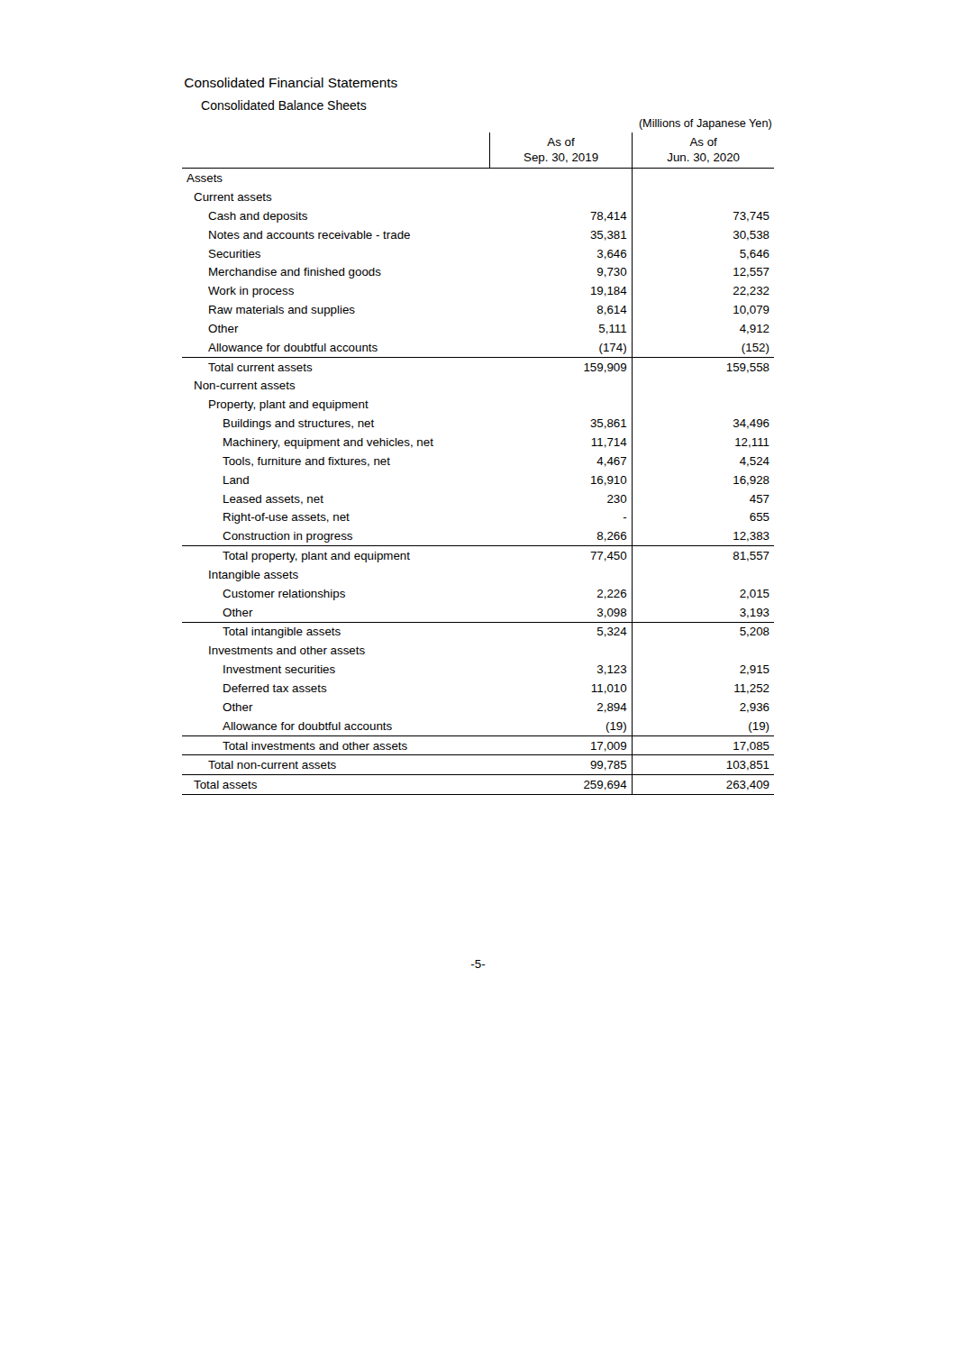Consolidated Financial Statements
Consolidated Balance Sheets
(Millions of Japanese Yen)
| | As of Sep. 30, 2019 | As of Jun. 30, 2020 |
| --- | --- | --- |
| Assets | | |
| Current assets | | |
| Cash and deposits | 78,414 | 73,745 |
| Notes and accounts receivable - trade | 35,381 | 30,538 |
| Securities | 3,646 | 5,646 |
| Merchandise and finished goods | 9,730 | 12,557 |
| Work in process | 19,184 | 22,232 |
| Raw materials and supplies | 8,614 | 10,079 |
| Other | 5,111 | 4,912 |
| Allowance for doubtful accounts | (174) | (152) |
| Total current assets | 159,909 | 159,558 |
| Non-current assets | | |
| Property, plant and equipment | | |
| Buildings and structures, net | 35,861 | 34,496 |
| Machinery, equipment and vehicles, net | 11,714 | 12,111 |
| Tools, furniture and fixtures, net | 4,467 | 4,524 |
| Land | 16,910 | 16,928 |
| Leased assets, net | 230 | 457 |
| Right-of-use assets, net | - | 655 |
| Construction in progress | 8,266 | 12,383 |
| Total property, plant and equipment | 77,450 | 81,557 |
| Intangible assets | | |
| Customer relationships | 2,226 | 2,015 |
| Other | 3,098 | 3,193 |
| Total intangible assets | 5,324 | 5,208 |
| Investments and other assets | | |
| Investment securities | 3,123 | 2,915 |
| Deferred tax assets | 11,010 | 11,252 |
| Other | 2,894 | 2,936 |
| Allowance for doubtful accounts | (19) | (19) |
| Total investments and other assets | 17,009 | 17,085 |
| Total non-current assets | 99,785 | 103,851 |
| Total assets | 259,694 | 263,409 |
-5-